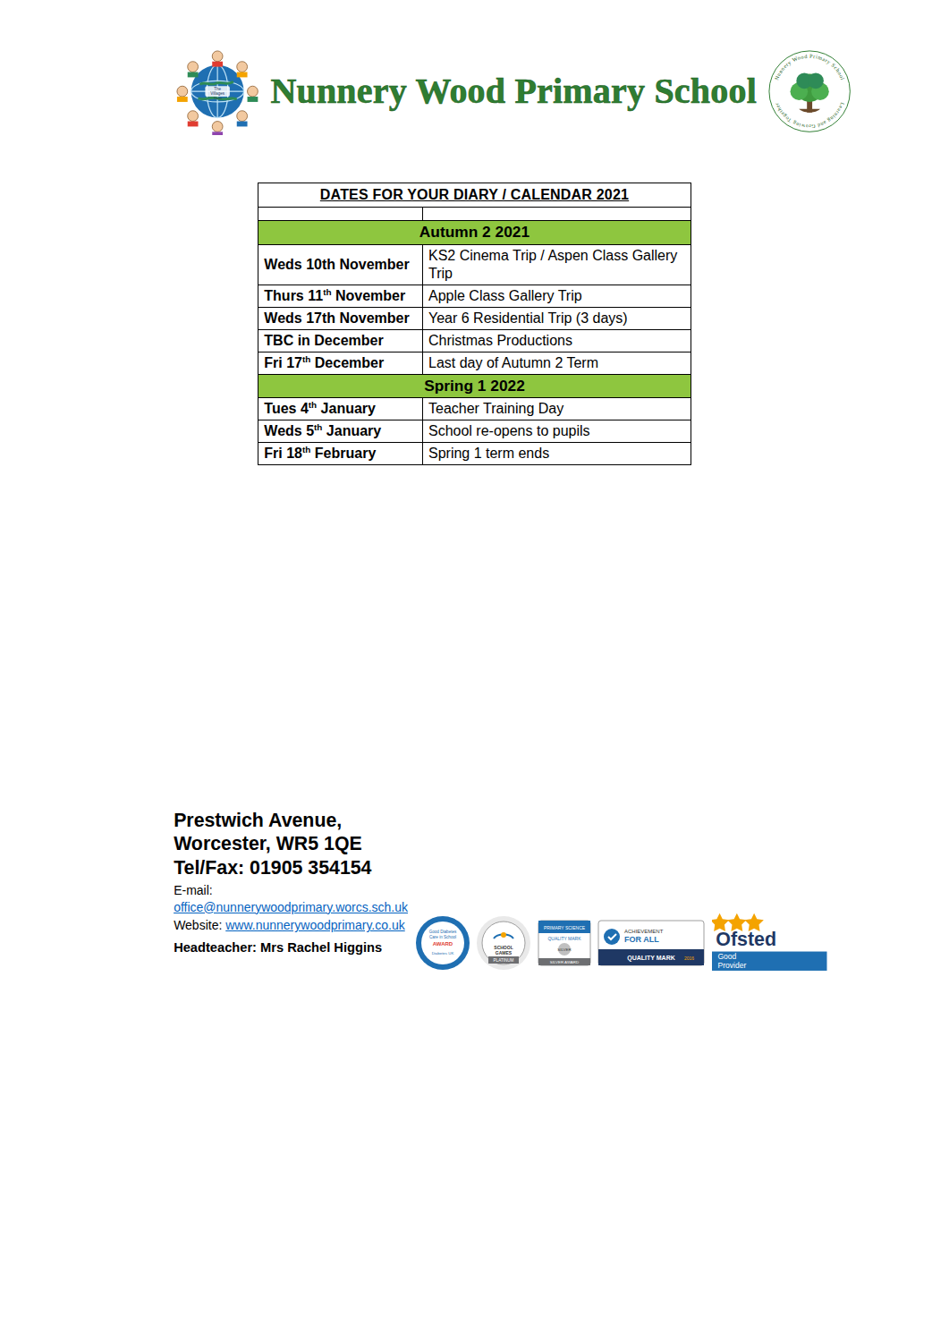The Villages Trust
Nunnery Wood Primary School
Nunnery Wood Primary School Learning and Growing Together
| DATES FOR YOUR DIARY / CALENDAR 2021 |
| --- |
| Autumn 2 2021 |
| Weds 10th November | KS2 Cinema Trip / Aspen Class Gallery Trip |
| Thurs 11 th November | Apple Class Gallery Trip |
| Weds 17th November | Year 6 Residential Trip (3 days) |
| TBC in December | Christmas Productions |
| Fri 17 th December | Last day of Autumn 2 Term |
| Spring 1 2022 |
| Tues 4 th January | Teacher Training Day |
| Weds 5 th January | School re-opens to pupils |
| Fri 18 th February | Spring 1 term ends |
Prestwich Avenue, Worcester, WR5 1QE
Tel/Fax: 01905 354154
E-mail: office@nunnerywoodprimary.worcs.sch.uk
Website: www.nunnerywoodprimary.co.uk
Headteacher: Mrs Rachel Higgins
Good Diabetes Care in School AWARD Diabetes UK SCHOOL GAMES PLATINUM PRIMARY SCIENCE QUALITY MARK SILVER SILVER AWARD ACHIEVEMENT FOR ALL QUALITY MARK 2016
Ofsted Good Provider